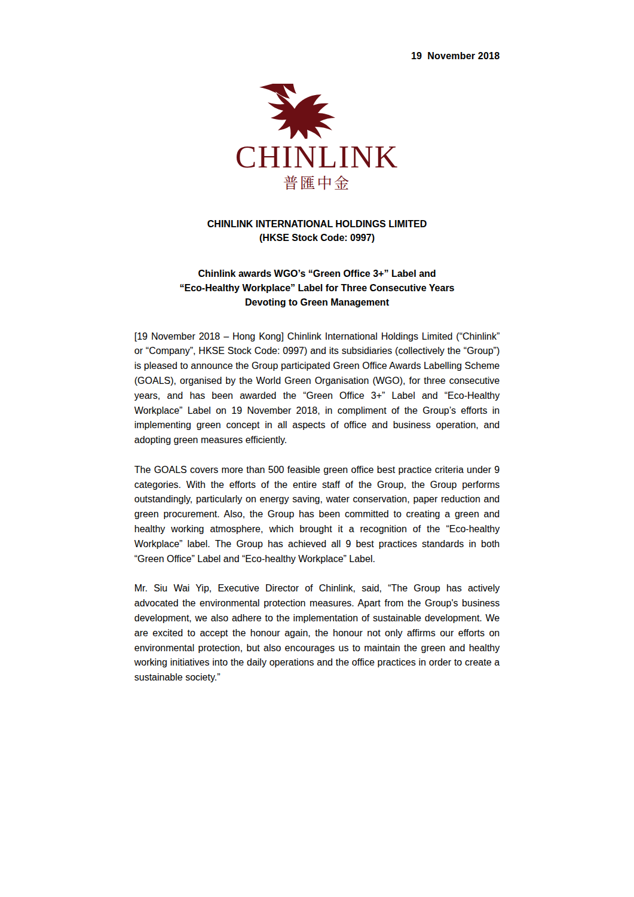19 November 2018
Chinlink horse head emblem
CHINLINK
普匯中金
CHINLINK INTERNATIONAL HOLDINGS LIMITED
(HKSE Stock Code: 0997)
Chinlink awards WGO’s “Green Office 3+” Label and
“Eco-Healthy Workplace” Label for Three Consecutive Years
Devoting to Green Management
[19 November 2018 – Hong Kong] Chinlink International Holdings Limited (“Chinlink” or “Company”, HKSE Stock Code: 0997) and its subsidiaries (collectively the “Group”) is pleased to announce the Group participated Green Office Awards Labelling Scheme (GOALS), organised by the World Green Organisation (WGO), for three consecutive years, and has been awarded the “Green Office 3+” Label and “Eco-Healthy Workplace” Label on 19 November 2018, in compliment of the Group’s efforts in implementing green concept in all aspects of office and business operation, and adopting green measures efficiently.
The GOALS covers more than 500 feasible green office best practice criteria under 9 categories. With the efforts of the entire staff of the Group, the Group performs outstandingly, particularly on energy saving, water conservation, paper reduction and green procurement. Also, the Group has been committed to creating a green and healthy working atmosphere, which brought it a recognition of the “Eco-healthy Workplace” label. The Group has achieved all 9 best practices standards in both “Green Office” Label and “Eco-healthy Workplace” Label.
Mr. Siu Wai Yip, Executive Director of Chinlink, said, “The Group has actively advocated the environmental protection measures. Apart from the Group's business development, we also adhere to the implementation of sustainable development. We are excited to accept the honour again, the honour not only affirms our efforts on environmental protection, but also encourages us to maintain the green and healthy working initiatives into the daily operations and the office practices in order to create a sustainable society.”